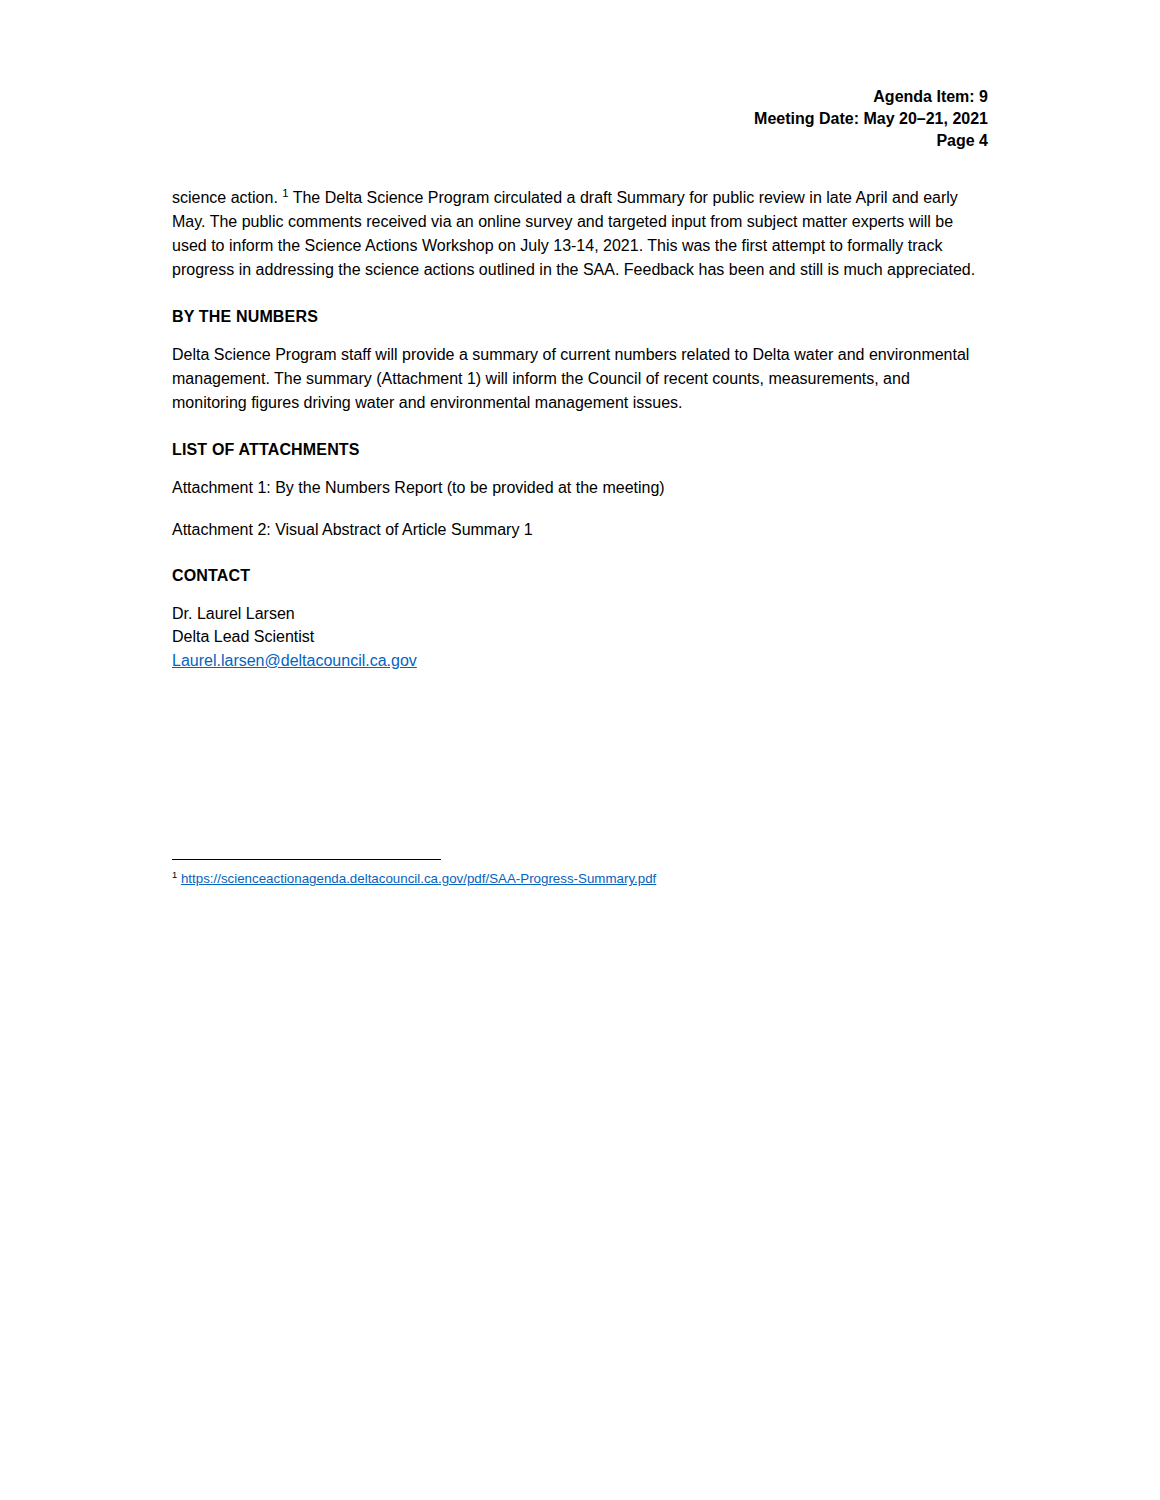Agenda Item: 9
Meeting Date: May 20–21, 2021
Page 4
science action. 1 The Delta Science Program circulated a draft Summary for public review in late April and early May. The public comments received via an online survey and targeted input from subject matter experts will be used to inform the Science Actions Workshop on July 13-14, 2021. This was the first attempt to formally track progress in addressing the science actions outlined in the SAA. Feedback has been and still is much appreciated.
BY THE NUMBERS
Delta Science Program staff will provide a summary of current numbers related to Delta water and environmental management. The summary (Attachment 1) will inform the Council of recent counts, measurements, and monitoring figures driving water and environmental management issues.
LIST OF ATTACHMENTS
Attachment 1: By the Numbers Report (to be provided at the meeting)
Attachment 2: Visual Abstract of Article Summary 1
CONTACT
Dr. Laurel Larsen
Delta Lead Scientist
Laurel.larsen@deltacouncil.ca.gov
1 https://scienceactionagenda.deltacouncil.ca.gov/pdf/SAA-Progress-Summary.pdf